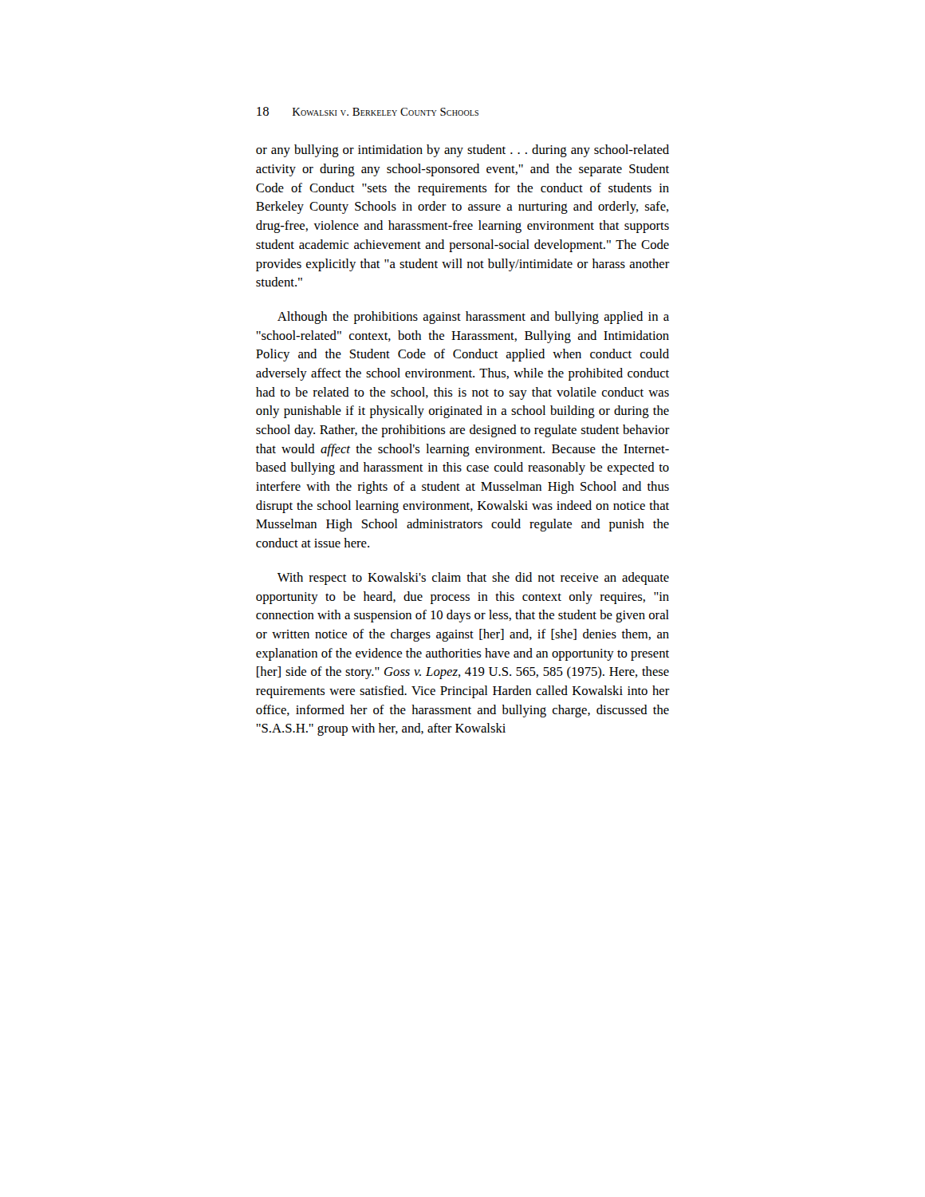18 Kowalski v. Berkeley County Schools
or any bullying or intimidation by any student . . . during any school-related activity or during any school-sponsored event," and the separate Student Code of Conduct "sets the requirements for the conduct of students in Berkeley County Schools in order to assure a nurturing and orderly, safe, drug-free, violence and harassment-free learning environment that supports student academic achievement and personal-social development." The Code provides explicitly that "a student will not bully/intimidate or harass another student."
Although the prohibitions against harassment and bullying applied in a "school-related" context, both the Harassment, Bullying and Intimidation Policy and the Student Code of Conduct applied when conduct could adversely affect the school environment. Thus, while the prohibited conduct had to be related to the school, this is not to say that volatile conduct was only punishable if it physically originated in a school building or during the school day. Rather, the prohibitions are designed to regulate student behavior that would affect the school's learning environment. Because the Internet-based bullying and harassment in this case could reasonably be expected to interfere with the rights of a student at Musselman High School and thus disrupt the school learning environment, Kowalski was indeed on notice that Musselman High School administrators could regulate and punish the conduct at issue here.
With respect to Kowalski's claim that she did not receive an adequate opportunity to be heard, due process in this context only requires, "in connection with a suspension of 10 days or less, that the student be given oral or written notice of the charges against [her] and, if [she] denies them, an explanation of the evidence the authorities have and an opportunity to present [her] side of the story." Goss v. Lopez, 419 U.S. 565, 585 (1975). Here, these requirements were satisfied. Vice Principal Harden called Kowalski into her office, informed her of the harassment and bullying charge, discussed the "S.A.S.H." group with her, and, after Kowalski